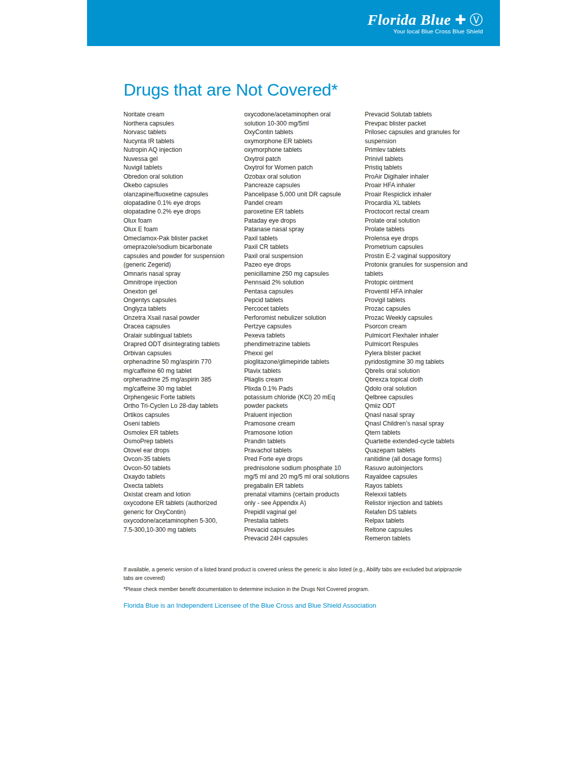Florida Blue✚ Ⓥ
Your local Blue Cross Blue Shield
Drugs that are Not Covered*
Noritate cream
Northera capsules
Norvasc tablets
Nucynta IR tablets
Nutropin AQ injection
Nuvessa gel
Nuvigil tablets
Obredon oral solution
Okebo capsules
olanzapine/fluoxetine capsules
olopatadine 0.1% eye drops
olopatadine 0.2% eye drops
Olux foam
Olux E foam
Omeclamox-Pak blister packet
omeprazole/sodium bicarbonate capsules and powder for suspension (generic Zegerid)
Omnaris nasal spray
Omnitrope injection
Onexton gel
Ongentys capsules
Onglyza tablets
Onzetra Xsail nasal powder
Oracea capsules
Oralair sublingual tablets
Orapred ODT disintegrating tablets
Orbivan capsules
orphenadrine 50 mg/aspirin 770 mg/caffeine 60 mg tablet
orphenadrine 25 mg/aspirin 385 mg/caffeine 30 mg tablet
Orphengesic Forte tablets
Ortho Tri-Cyclen Lo 28-day tablets
Ortikos capsules
Oseni tablets
Osmolex ER tablets
OsmoPrep tablets
Otovel ear drops
Ovcon-35 tablets
Ovcon-50 tablets
Oxaydo tablets
Oxecta tablets
Oxistat cream and lotion
oxycodone ER tablets (authorized generic for OxyContin)
oxycodone/acetaminophen 5-300, 7.5-300,10-300 mg tablets
oxycodone/acetaminophen oral solution 10-300 mg/5ml
OxyContin tablets
oxymorphone ER tablets
oxymorphone tablets
Oxytrol patch
Oxytrol for Women patch
Ozobax oral solution
Pancreaze capsules
Pancelipase 5,000 unit DR capsule
Pandel cream
paroxetine ER tablets
Pataday eye drops
Patanase nasal spray
Paxil tablets
Paxil CR tablets
Paxil oral suspension
Pazeo eye drops
penicillamine 250 mg capsules
Pennsaid 2% solution
Pentasa capsules
Pepcid tablets
Percocet tablets
Perforomist nebulizer solution
Pertzye capsules
Pexeva tablets
phendimetrazine tablets
Phexxi gel
pioglitazone/glimepiride tablets
Plavix tablets
Pliaglis cream
Plixda 0.1% Pads
potassium chloride (KCl) 20 mEq powder packets
Praluent injection
Pramosone cream
Pramosone lotion
Prandin tablets
Pravachol tablets
Pred Forte eye drops
prednisolone sodium phosphate 10 mg/5 ml and 20 mg/5 ml oral solutions
pregabalin ER tablets
prenatal vitamins (certain products only - see Appendix A)
Prepidil vaginal gel
Prestalia tablets
Prevacid capsules
Prevacid 24H capsules
Prevacid Solutab tablets
Prevpac blister packet
Prilosec capsules and granules for suspension
Primlev tablets
Prinivil tablets
Pristiq tablets
ProAir Digihaler inhaler
Proair HFA inhaler
Proair Respiclick inhaler
Procardia XL tablets
Proctocort rectal cream
Prolate oral solution
Prolate tablets
Prolensa eye drops
Prometrium capsules
Prostin E-2 vaginal suppository
Protonix granules for suspension and tablets
Protopic ointment
Proventil HFA inhaler
Provigil tablets
Prozac capsules
Prozac Weekly capsules
Psorcon cream
Pulmicort Flexhaler inhaler
Pulmicort Respules
Pylera blister packet
pyridostigmine 30 mg tablets
Qbrelis oral solution
Qbrexza topical cloth
Qdolo oral solution
Qelbree capsules
Qmiiz ODT
Qnasl nasal spray
Qnasl Children’s nasal spray
Qtern tablets
Quartette extended-cycle tablets
Quazepam tablets
ranitidine (all dosage forms)
Rasuvo autoinjectors
Rayaldee capsules
Rayos tablets
Relexxii tablets
Relistor injection and tablets
Relafen DS tablets
Relpax tablets
Reltone capsules
Remeron tablets
If available, a generic version of a listed brand product is covered unless the generic is also listed (e.g., Abilify tabs are excluded but aripiprazole tabs are covered)
*Please check member benefit documentation to determine inclusion in the Drugs Not Covered program.
Florida Blue is an Independent Licensee of the Blue Cross and Blue Shield Association